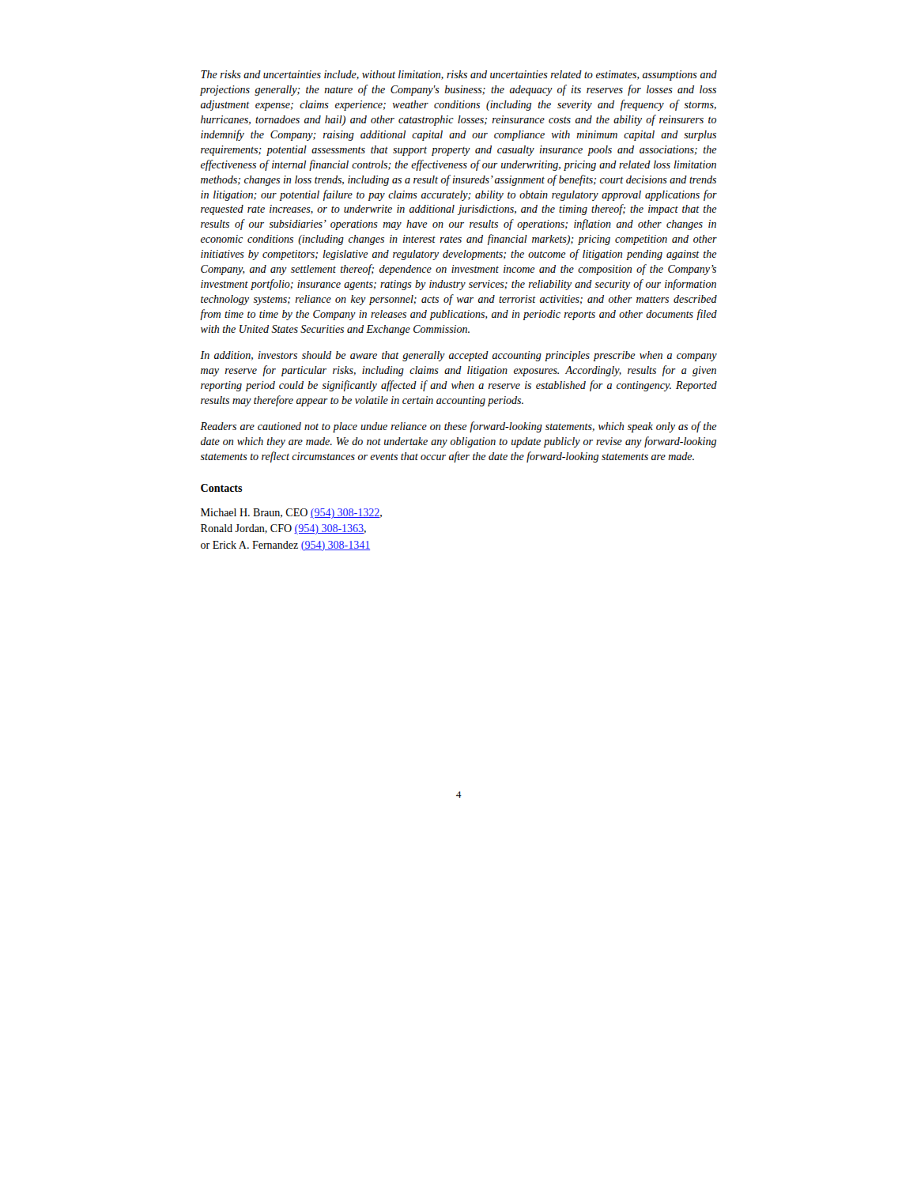The risks and uncertainties include, without limitation, risks and uncertainties related to estimates, assumptions and projections generally; the nature of the Company's business; the adequacy of its reserves for losses and loss adjustment expense; claims experience; weather conditions (including the severity and frequency of storms, hurricanes, tornadoes and hail) and other catastrophic losses; reinsurance costs and the ability of reinsurers to indemnify the Company; raising additional capital and our compliance with minimum capital and surplus requirements; potential assessments that support property and casualty insurance pools and associations; the effectiveness of internal financial controls; the effectiveness of our underwriting, pricing and related loss limitation methods; changes in loss trends, including as a result of insureds’ assignment of benefits; court decisions and trends in litigation; our potential failure to pay claims accurately; ability to obtain regulatory approval applications for requested rate increases, or to underwrite in additional jurisdictions, and the timing thereof; the impact that the results of our subsidiaries’ operations may have on our results of operations; inflation and other changes in economic conditions (including changes in interest rates and financial markets); pricing competition and other initiatives by competitors; legislative and regulatory developments; the outcome of litigation pending against the Company, and any settlement thereof; dependence on investment income and the composition of the Company’s investment portfolio; insurance agents; ratings by industry services; the reliability and security of our information technology systems; reliance on key personnel; acts of war and terrorist activities; and other matters described from time to time by the Company in releases and publications, and in periodic reports and other documents filed with the United States Securities and Exchange Commission.
In addition, investors should be aware that generally accepted accounting principles prescribe when a company may reserve for particular risks, including claims and litigation exposures. Accordingly, results for a given reporting period could be significantly affected if and when a reserve is established for a contingency. Reported results may therefore appear to be volatile in certain accounting periods.
Readers are cautioned not to place undue reliance on these forward-looking statements, which speak only as of the date on which they are made. We do not undertake any obligation to update publicly or revise any forward-looking statements to reflect circumstances or events that occur after the date the forward-looking statements are made.
Contacts
Michael H. Braun, CEO (954) 308-1322,
Ronald Jordan, CFO (954) 308-1363,
or Erick A. Fernandez (954) 308-1341
4